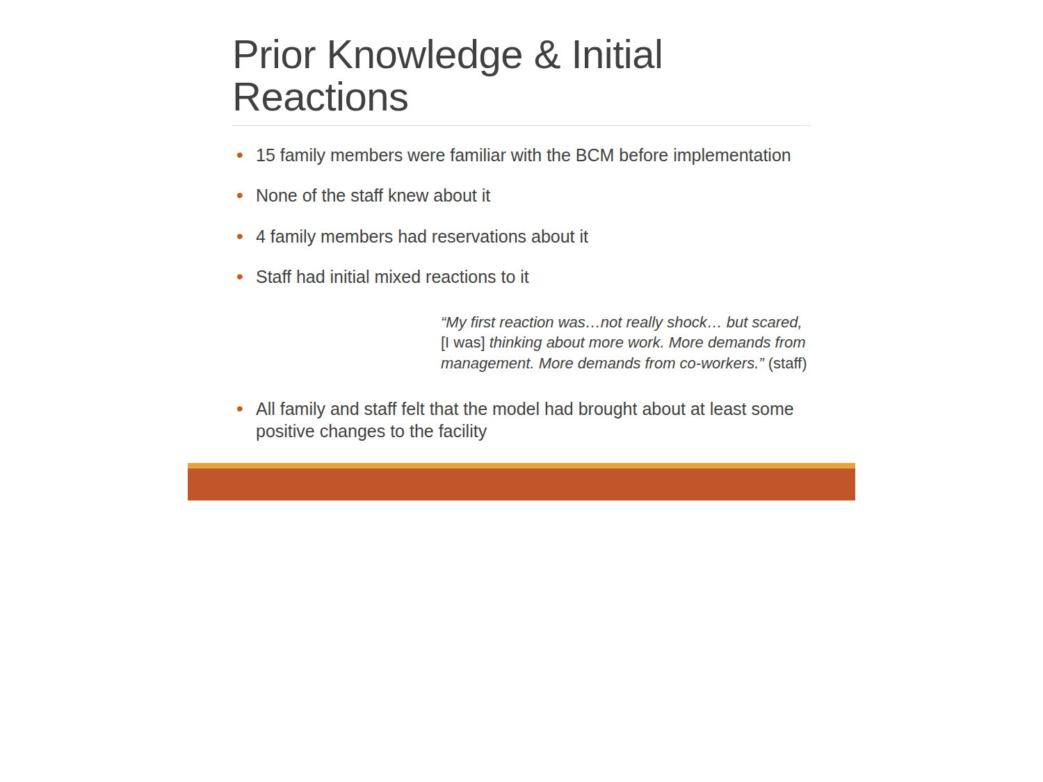Prior Knowledge & Initial Reactions
15 family members were familiar with the BCM before implementation
None of the staff knew about it
4 family members had reservations about it
Staff had initial mixed reactions to it
“My first reaction was…not really shock… but scared, [I was] thinking about more work. More demands from management. More demands from co-workers.” (staff)
All family and staff felt that the model had brought about at least some positive changes to the facility